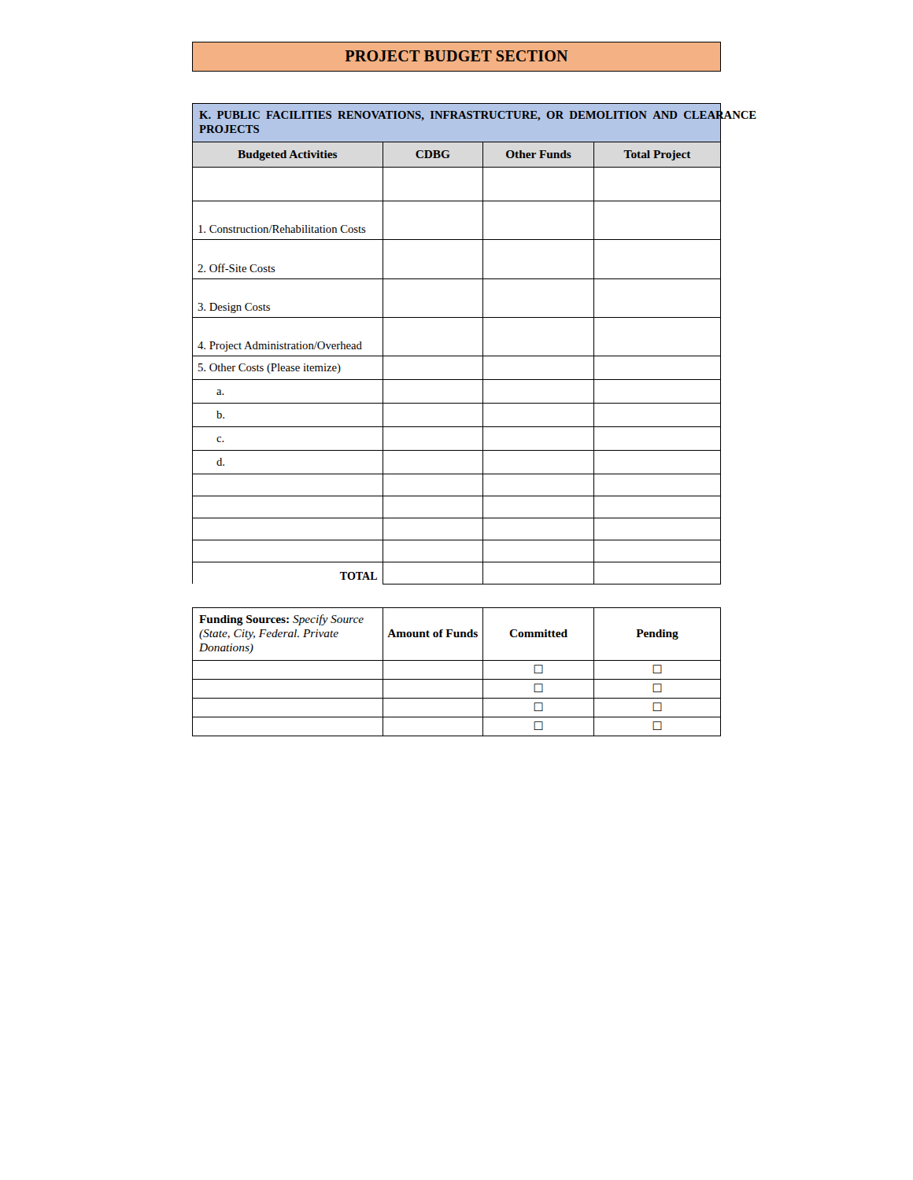PROJECT BUDGET SECTION
| K. PUBLIC FACILITIES RENOVATIONS, INFRASTRUCTURE, OR DEMOLITION AND CLEARANCE PROJECTS |
| Budgeted Activities | CDBG | Other Funds | Total Project |
| 1. Construction/Rehabilitation Costs | | | |
| 2. Off-Site Costs | | | |
| 3. Design Costs | | | |
| 4. Project Administration/Overhead | | | |
| 5. Other Costs (Please itemize) | | | |
| a. | | | |
| b. | | | |
| c. | | | |
| d. | | | |
| TOTAL | | | |
| Funding Sources: Specify Source (State, City, Federal. Private Donations) | Amount of Funds | Committed | Pending |
| --- | --- | --- | --- |
| | | ☐ | ☐ |
| | | ☐ | ☐ |
| | | ☐ | ☐ |
| | | ☐ | ☐ |